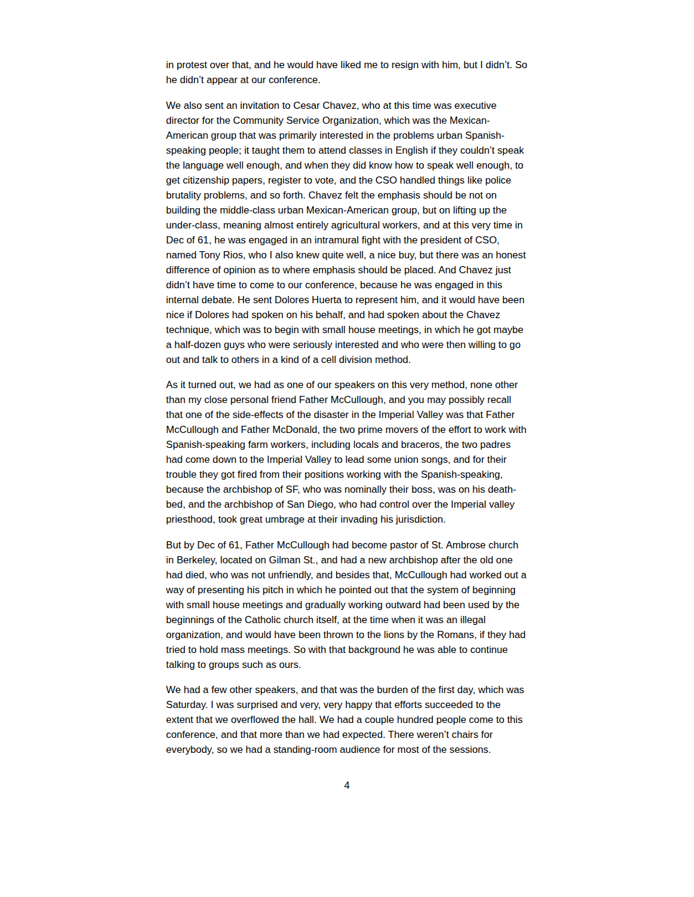in protest over that, and he would have liked me to resign with him, but I didn’t. So he didn’t appear at our conference.
We also sent an invitation to Cesar Chavez, who at this time was executive director for the Community Service Organization, which was the Mexican-American group that was primarily interested in the problems urban Spanish-speaking people; it taught them to attend classes in English if they couldn’t speak the language well enough, and when they did know how to speak well enough, to get citizenship papers, register to vote, and the CSO handled things like police brutality problems, and so forth. Chavez felt the emphasis should be not on building the middle-class urban Mexican-American group, but on lifting up the under-class, meaning almost entirely agricultural workers, and at this very time in Dec of 61, he was engaged in an intramural fight with the president of CSO, named Tony Rios, who I also knew quite well, a nice buy, but there was an honest difference of opinion as to where emphasis should be placed. And Chavez just didn’t have time to come to our conference, because he was engaged in this internal debate. He sent Dolores Huerta to represent him, and it would have been nice if Dolores had spoken on his behalf, and had spoken about the Chavez technique, which was to begin with small house meetings, in which he got maybe a half-dozen guys who were seriously interested and who were then willing to go out and talk to others in a kind of a cell division method.
As it turned out, we had as one of our speakers on this very method, none other than my close personal friend Father McCullough, and you may possibly recall that one of the side-effects of the disaster in the Imperial Valley was that Father McCullough and Father McDonald, the two prime movers of the effort to work with Spanish-speaking farm workers, including locals and braceros, the two padres had come down to the Imperial Valley to lead some union songs, and for their trouble they got fired from their positions working with the Spanish-speaking, because the archbishop of SF, who was nominally their boss, was on his death-bed, and the archbishop of San Diego, who had control over the Imperial valley priesthood, took great umbrage at their invading his jurisdiction.
But by Dec of 61, Father McCullough had become pastor of St. Ambrose church in Berkeley, located on Gilman St., and had a new archbishop after the old one had died, who was not unfriendly, and besides that, McCullough had worked out a way of presenting his pitch in which he pointed out that the system of beginning with small house meetings and gradually working outward had been used by the beginnings of the Catholic church itself, at the time when it was an illegal organization, and would have been thrown to the lions by the Romans, if they had tried to hold mass meetings. So with that background he was able to continue talking to groups such as ours.
We had a few other speakers, and that was the burden of the first day, which was Saturday. I was surprised and very, very happy that efforts succeeded to the extent that we overflowed the hall. We had a couple hundred people come to this conference, and that more than we had expected. There weren’t chairs for everybody, so we had a standing-room audience for most of the sessions.
4